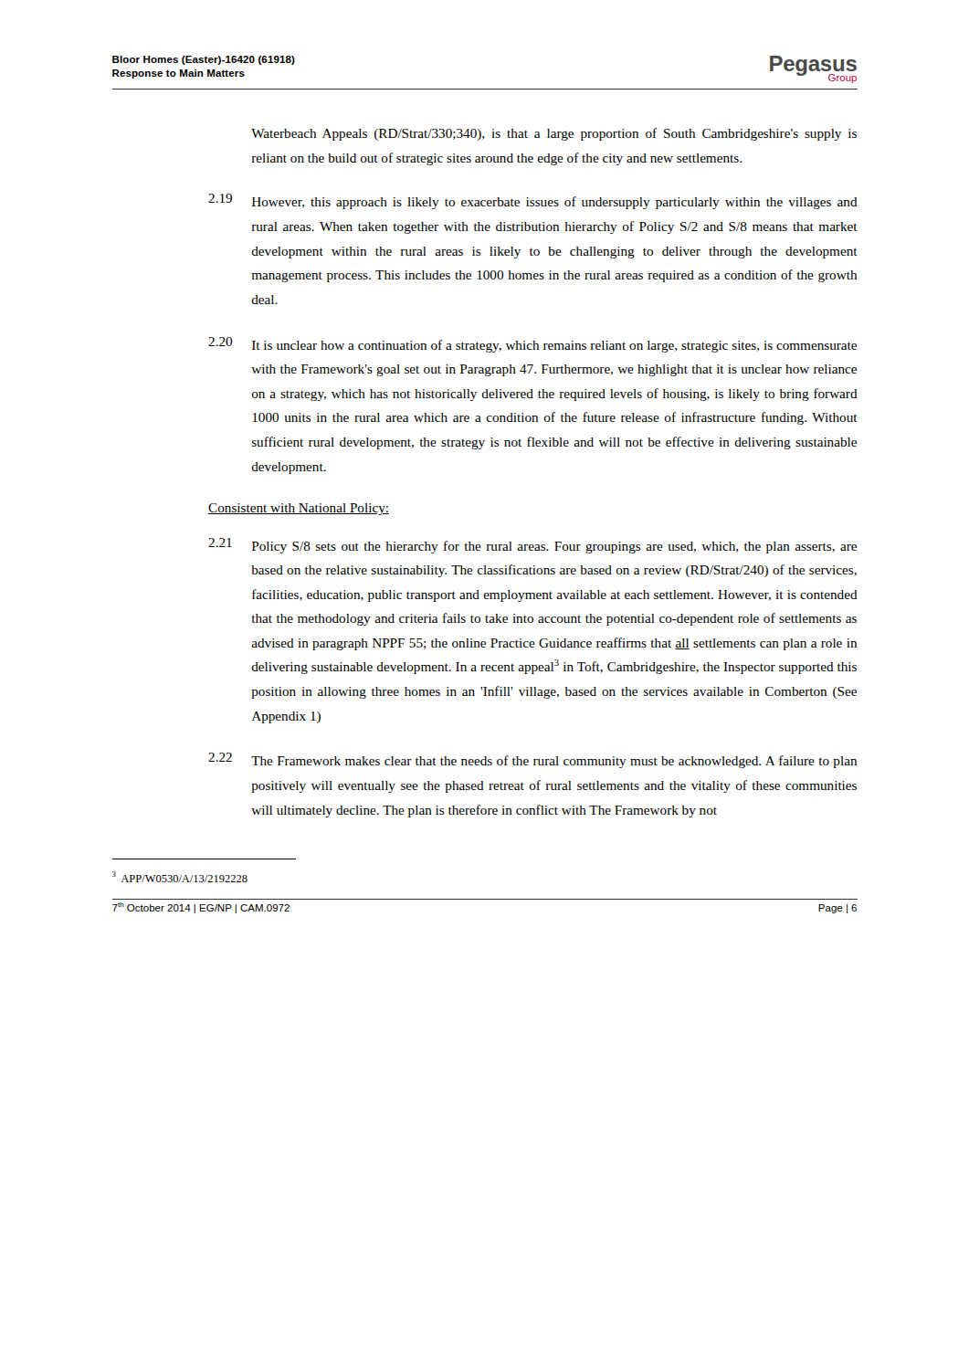Bloor Homes (Easter)-16420 (61918)
Response to Main Matters
Pegasus Group
Waterbeach Appeals (RD/Strat/330;340), is that a large proportion of South Cambridgeshire's supply is reliant on the build out of strategic sites around the edge of the city and new settlements.
2.19
However, this approach is likely to exacerbate issues of undersupply particularly within the villages and rural areas. When taken together with the distribution hierarchy of Policy S/2 and S/8 means that market development within the rural areas is likely to be challenging to deliver through the development management process. This includes the 1000 homes in the rural areas required as a condition of the growth deal.
2.20
It is unclear how a continuation of a strategy, which remains reliant on large, strategic sites, is commensurate with the Framework's goal set out in Paragraph 47. Furthermore, we highlight that it is unclear how reliance on a strategy, which has not historically delivered the required levels of housing, is likely to bring forward 1000 units in the rural area which are a condition of the future release of infrastructure funding. Without sufficient rural development, the strategy is not flexible and will not be effective in delivering sustainable development.
Consistent with National Policy:
2.21
Policy S/8 sets out the hierarchy for the rural areas. Four groupings are used, which, the plan asserts, are based on the relative sustainability. The classifications are based on a review (RD/Strat/240) of the services, facilities, education, public transport and employment available at each settlement. However, it is contended that the methodology and criteria fails to take into account the potential co-dependent role of settlements as advised in paragraph NPPF 55; the online Practice Guidance reaffirms that all settlements can plan a role in delivering sustainable development. In a recent appeal3 in Toft, Cambridgeshire, the Inspector supported this position in allowing three homes in an 'Infill' village, based on the services available in Comberton (See Appendix 1)
2.22
The Framework makes clear that the needs of the rural community must be acknowledged. A failure to plan positively will eventually see the phased retreat of rural settlements and the vitality of these communities will ultimately decline. The plan is therefore in conflict with The Framework by not
3 APP/W0530/A/13/2192228
7th October 2014 | EG/NP | CAM.0972
Page | 6